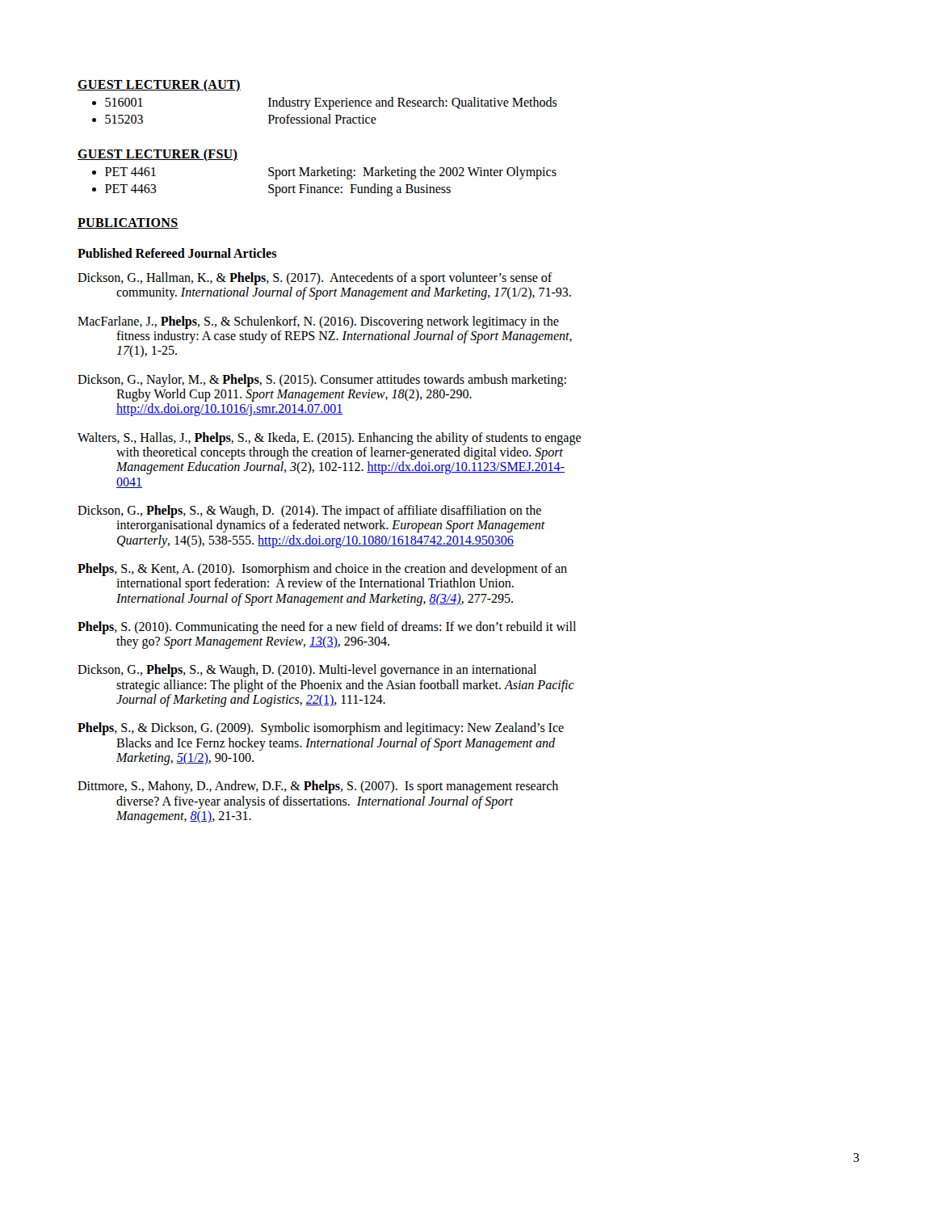GUEST LECTURER (AUT)
516001 Industry Experience and Research: Qualitative Methods
515203 Professional Practice
GUEST LECTURER (FSU)
PET 4461 Sport Marketing: Marketing the 2002 Winter Olympics
PET 4463 Sport Finance: Funding a Business
PUBLICATIONS
Published Refereed Journal Articles
Dickson, G., Hallman, K., & Phelps, S. (2017). Antecedents of a sport volunteer’s sense of community. International Journal of Sport Management and Marketing, 17(1/2), 71-93.
MacFarlane, J., Phelps, S., & Schulenkorf, N. (2016). Discovering network legitimacy in the fitness industry: A case study of REPS NZ. International Journal of Sport Management, 17(1), 1-25.
Dickson, G., Naylor, M., & Phelps, S. (2015). Consumer attitudes towards ambush marketing: Rugby World Cup 2011. Sport Management Review, 18(2), 280-290. http://dx.doi.org/10.1016/j.smr.2014.07.001
Walters, S., Hallas, J., Phelps, S., & Ikeda, E. (2015). Enhancing the ability of students to engage with theoretical concepts through the creation of learner-generated digital video. Sport Management Education Journal, 3(2), 102-112. http://dx.doi.org/10.1123/SMEJ.2014-0041
Dickson, G., Phelps, S., & Waugh, D. (2014). The impact of affiliate disaffiliation on the interorganisational dynamics of a federated network. European Sport Management Quarterly, 14(5), 538-555. http://dx.doi.org/10.1080/16184742.2014.950306
Phelps, S., & Kent, A. (2010). Isomorphism and choice in the creation and development of an international sport federation: A review of the International Triathlon Union. International Journal of Sport Management and Marketing, 8(3/4), 277-295.
Phelps, S. (2010). Communicating the need for a new field of dreams: If we don’t rebuild it will they go? Sport Management Review, 13(3), 296-304.
Dickson, G., Phelps, S., & Waugh, D. (2010). Multi-level governance in an international strategic alliance: The plight of the Phoenix and the Asian football market. Asian Pacific Journal of Marketing and Logistics, 22(1), 111-124.
Phelps, S., & Dickson, G. (2009). Symbolic isomorphism and legitimacy: New Zealand’s Ice Blacks and Ice Fernz hockey teams. International Journal of Sport Management and Marketing, 5(1/2), 90-100.
Dittmore, S., Mahony, D., Andrew, D.F., & Phelps, S. (2007). Is sport management research diverse? A five-year analysis of dissertations. International Journal of Sport Management, 8(1), 21-31.
3